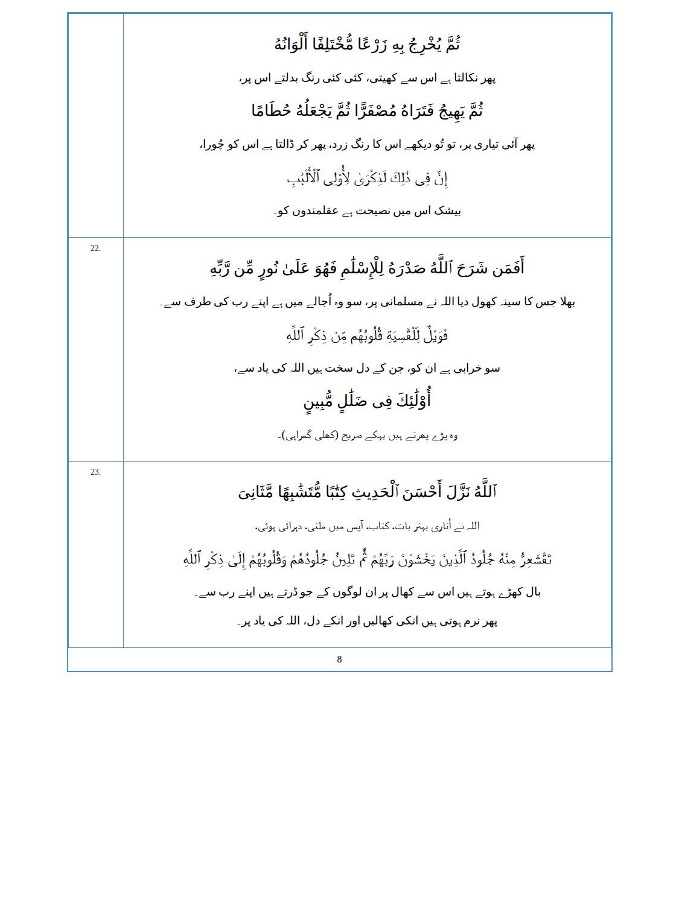| ثُمَّ يُخْرِجُ بِهِ زَرْعًا مُّخْتَلِفًا أَلْوَانُهُ پھر نکالتا ہے اس سے کھیتی، کئی کئی رنگ بدلتے اس پر، ثُمَّ يَهِيجُ فَتَرَاهُ مُصْفَرًّا ثُمَّ يَجْعَلُهُ حُطَامًا پھر آئی تیاری پر، تو تُو دیکھے اس کا رنگ زرد، پھر کر ڈالتا ہے اس کو چُورا، إِنَّ فِى ذَٰلِكَ لَذِكْرَىٰ لِأُوْلِى ٱلْأَلْبَٰبِ بیشک اس میں نصیحت ہے عقلمندوں کو۔ | |
| أَفَمَن شَرَحَ ٱللَّهُ صَدْرَهُ لِلْإِسْلَٰمِ فَهُوَ عَلَىٰ نُورٍ مِّن رَّبِّهِ بھلا جس کا سینہ کھول دیا اللہ نے مسلمانی پر، سو وہ اُجالے میں ہے اپنے رب کی طرف سے۔ فَوَيْلٌ لِّلْقَٰسِيَةِ قُلُوبُهُم مِّن ذِكْرِ ٱللَّهِ سو خرابی ہے ان کو، جن کے دل سخت ہیں اللہ کی یاد سے، أُوْلَٰئِكَ فِى ضَلَٰلٍ مُّبِينٍ وہ پڑے پھرتے ہیں بہکے صریح (کھلی گمراہی)۔ | .22 |
| ٱللَّهُ نَزَّلَ أَحْسَنَ ٱلْحَدِيثِ كِتَٰبًا مُّتَشَٰبِهًا مَّثَانِىَ اللہ نے اُتاری بہتر بات، کتاب، آپس میں ملتی، دہرائی ہوئی، تَقْشَعِرُّ مِنْهُ جُلُودُ ٱلَّذِينَ يَخْشَوْنَ رَبَّهُمْ ثُمَّ تَلِينُ جُلُودُهُمْ وَقُلُوبُهُمْ إِلَىٰ ذِكْرِ ٱللَّهِ بال کھڑے ہوتے ہیں اس سے کھال پر ان لوگوں کے جو ڈرتے ہیں اپنے رب سے۔ پھر نرم ہوتی ہیں انکی کھالیں اور انکے دل، اللہ کی یاد پر۔ | .23 |
8